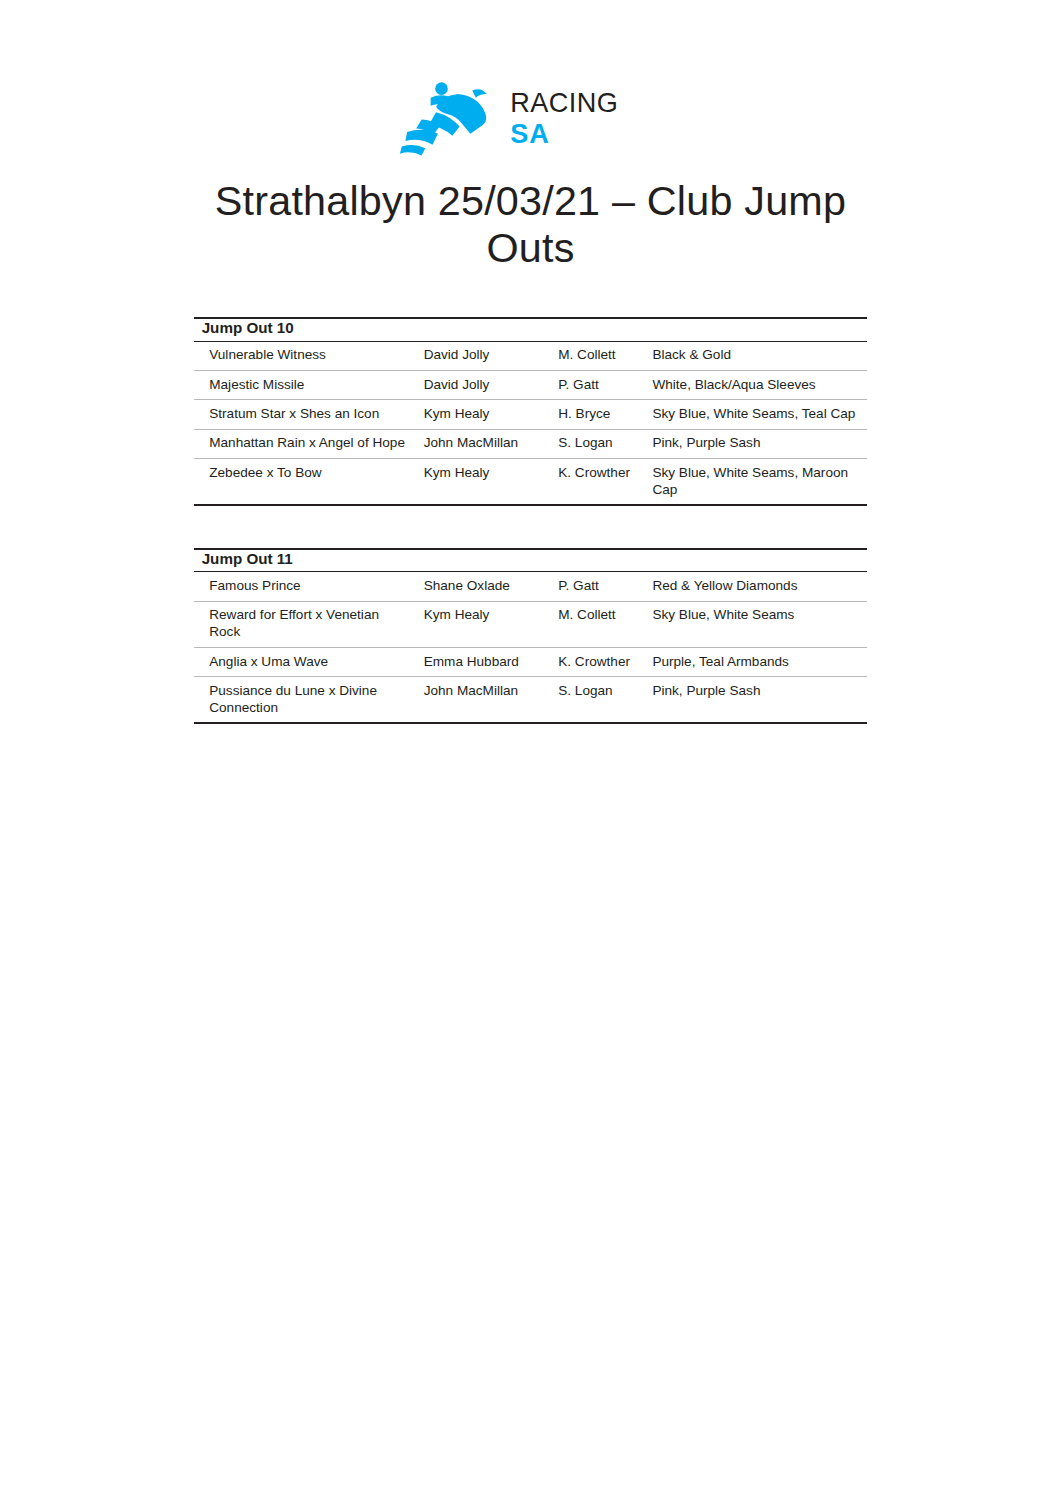RACING SA
Strathalbyn 25/03/21 – Club Jump Outs
Jump Out 10
| Vulnerable Witness | David Jolly | M. Collett | Black & Gold |
| Majestic Missile | David Jolly | P. Gatt | White, Black/Aqua Sleeves |
| Stratum Star x Shes an Icon | Kym Healy | H. Bryce | Sky Blue, White Seams, Teal Cap |
| Manhattan Rain x Angel of Hope | John MacMillan | S. Logan | Pink, Purple Sash |
| Zebedee x To Bow | Kym Healy | K. Crowther | Sky Blue, White Seams, Maroon Cap |
Jump Out 11
| Famous Prince | Shane Oxlade | P. Gatt | Red & Yellow Diamonds |
| Reward for Effort x Venetian Rock | Kym Healy | M. Collett | Sky Blue, White Seams |
| Anglia x Uma Wave | Emma Hubbard | K. Crowther | Purple, Teal Armbands |
| Pussiance du Lune x Divine Connection | John MacMillan | S. Logan | Pink, Purple Sash |